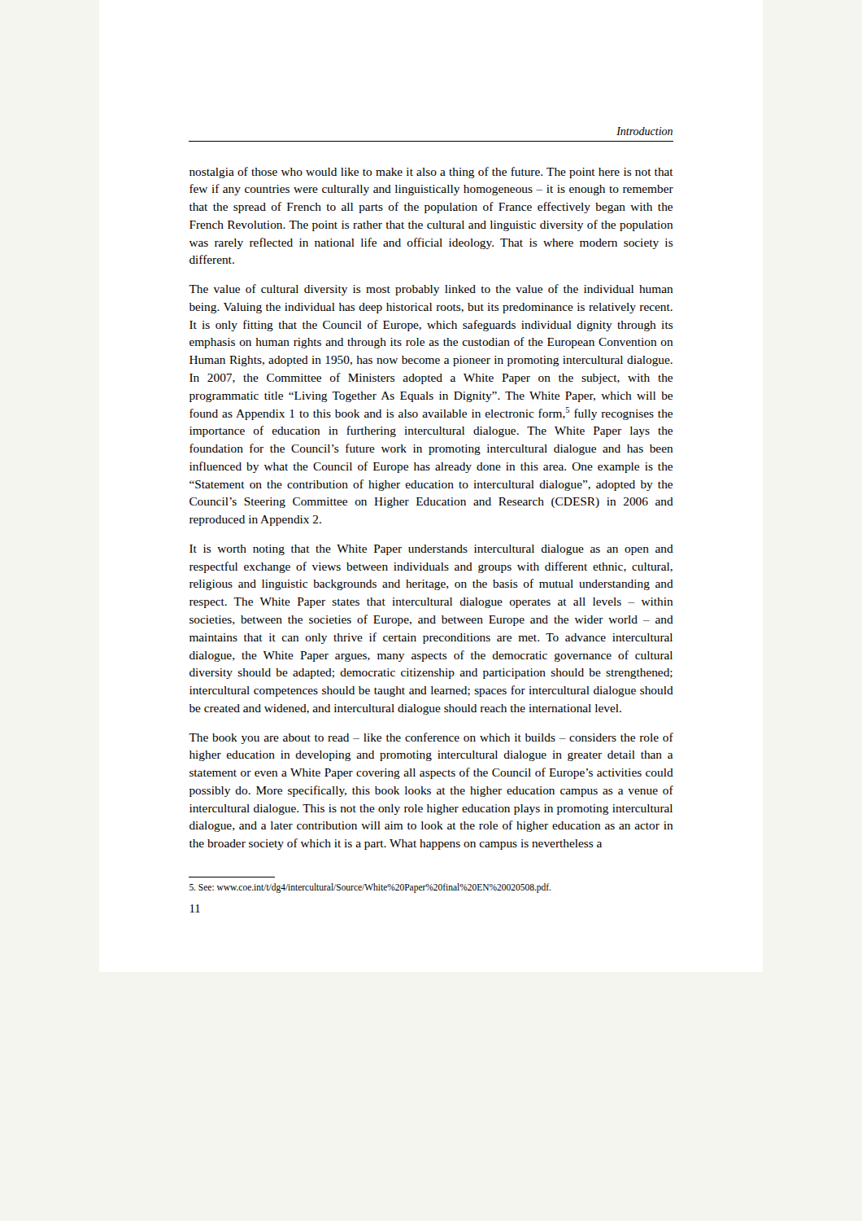Introduction
nostalgia of those who would like to make it also a thing of the future. The point here is not that few if any countries were culturally and linguistically homogeneous – it is enough to remember that the spread of French to all parts of the population of France effectively began with the French Revolution. The point is rather that the cultural and linguistic diversity of the population was rarely reflected in national life and official ideology. That is where modern society is different.
The value of cultural diversity is most probably linked to the value of the individual human being. Valuing the individual has deep historical roots, but its predominance is relatively recent. It is only fitting that the Council of Europe, which safeguards individual dignity through its emphasis on human rights and through its role as the custodian of the European Convention on Human Rights, adopted in 1950, has now become a pioneer in promoting intercultural dialogue. In 2007, the Committee of Ministers adopted a White Paper on the subject, with the programmatic title “Living Together As Equals in Dignity”. The White Paper, which will be found as Appendix 1 to this book and is also available in electronic form,5 fully recognises the importance of education in furthering intercultural dialogue. The White Paper lays the foundation for the Council’s future work in promoting intercultural dialogue and has been influenced by what the Council of Europe has already done in this area. One example is the “Statement on the contribution of higher education to intercultural dialogue”, adopted by the Council’s Steering Committee on Higher Education and Research (CDESR) in 2006 and reproduced in Appendix 2.
It is worth noting that the White Paper understands intercultural dialogue as an open and respectful exchange of views between individuals and groups with different ethnic, cultural, religious and linguistic backgrounds and heritage, on the basis of mutual understanding and respect. The White Paper states that intercultural dialogue operates at all levels – within societies, between the societies of Europe, and between Europe and the wider world – and maintains that it can only thrive if certain preconditions are met. To advance intercultural dialogue, the White Paper argues, many aspects of the democratic governance of cultural diversity should be adapted; democratic citizenship and participation should be strengthened; intercultural competences should be taught and learned; spaces for intercultural dialogue should be created and widened, and intercultural dialogue should reach the international level.
The book you are about to read – like the conference on which it builds – considers the role of higher education in developing and promoting intercultural dialogue in greater detail than a statement or even a White Paper covering all aspects of the Council of Europe’s activities could possibly do. More specifically, this book looks at the higher education campus as a venue of intercultural dialogue. This is not the only role higher education plays in promoting intercultural dialogue, and a later contribution will aim to look at the role of higher education as an actor in the broader society of which it is a part. What happens on campus is nevertheless a
5. See: www.coe.int/t/dg4/intercultural/Source/White%20Paper%20final%20EN%20020508.pdf.
11